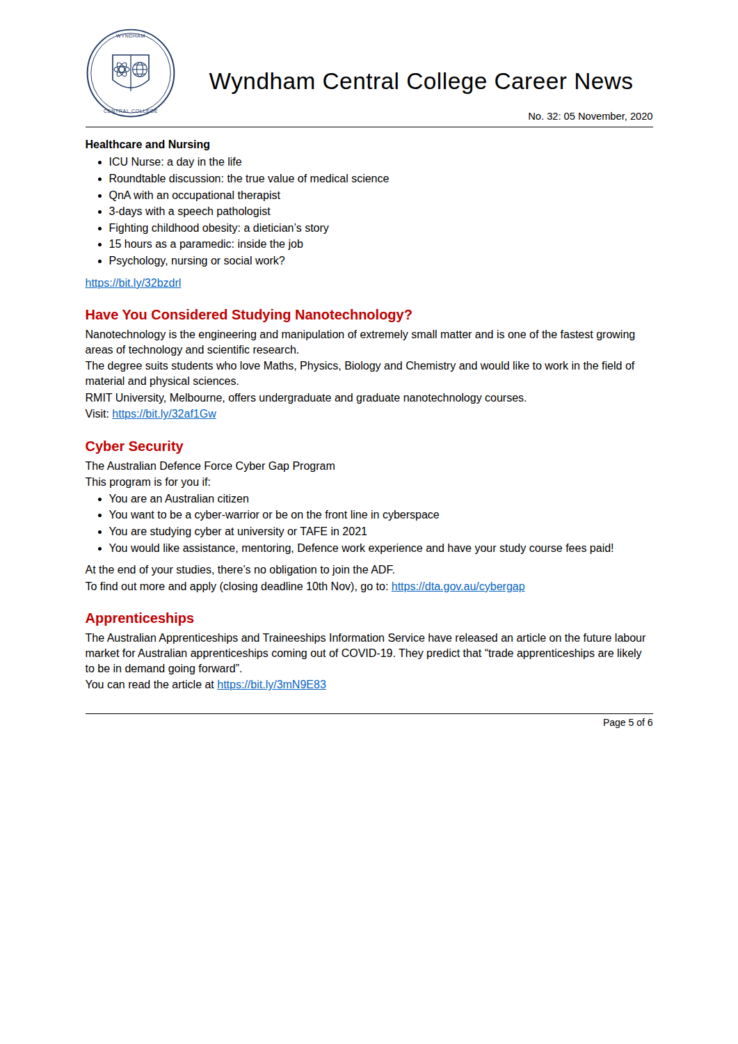WYNDHAM CENTRAL COLLEGE
Wyndham Central College Career News
No. 32: 05 November, 2020
Healthcare and Nursing
ICU Nurse: a day in the life
Roundtable discussion: the true value of medical science
QnA with an occupational therapist
3-days with a speech pathologist
Fighting childhood obesity: a dietician’s story
15 hours as a paramedic: inside the job
Psychology, nursing or social work?
https://bit.ly/32bzdrl
Have You Considered Studying Nanotechnology?
Nanotechnology is the engineering and manipulation of extremely small matter and is one of the fastest growing areas of technology and scientific research.
The degree suits students who love Maths, Physics, Biology and Chemistry and would like to work in the field of material and physical sciences.
RMIT University, Melbourne, offers undergraduate and graduate nanotechnology courses.
Visit: https://bit.ly/32af1Gw
Cyber Security
The Australian Defence Force Cyber Gap Program
This program is for you if:
You are an Australian citizen
You want to be a cyber-warrior or be on the front line in cyberspace
You are studying cyber at university or TAFE in 2021
You would like assistance, mentoring, Defence work experience and have your study course fees paid!
At the end of your studies, there’s no obligation to join the ADF.
To find out more and apply (closing deadline 10th Nov), go to: https://dta.gov.au/cybergap
Apprenticeships
The Australian Apprenticeships and Traineeships Information Service have released an article on the future labour market for Australian apprenticeships coming out of COVID-19. They predict that “trade apprenticeships are likely to be in demand going forward”.
You can read the article at https://bit.ly/3mN9E83
Page 5 of 6